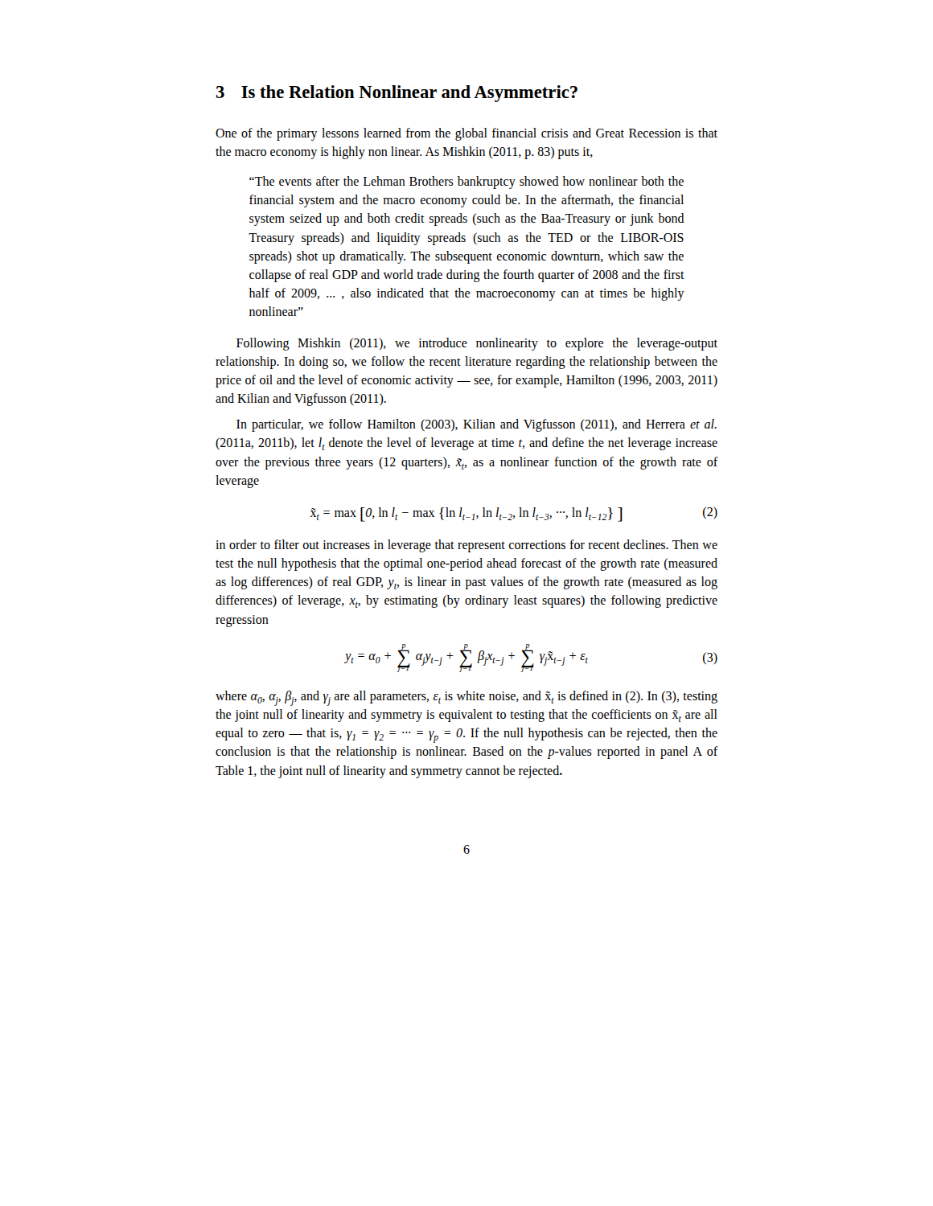3 Is the Relation Nonlinear and Asymmetric?
One of the primary lessons learned from the global financial crisis and Great Recession is that the macro economy is highly non linear. As Mishkin (2011, p. 83) puts it,
“The events after the Lehman Brothers bankruptcy showed how nonlinear both the financial system and the macro economy could be. In the aftermath, the financial system seized up and both credit spreads (such as the Baa-Treasury or junk bond Treasury spreads) and liquidity spreads (such as the TED or the LIBOR-OIS spreads) shot up dramatically. The subsequent economic downturn, which saw the collapse of real GDP and world trade during the fourth quarter of 2008 and the first half of 2009, ... , also indicated that the macroeconomy can at times be highly nonlinear”
Following Mishkin (2011), we introduce nonlinearity to explore the leverage-output relationship. In doing so, we follow the recent literature regarding the relationship between the price of oil and the level of economic activity — see, for example, Hamilton (1996, 2003, 2011) and Kilian and Vigfusson (2011).
In particular, we follow Hamilton (2003), Kilian and Vigfusson (2011), and Herrera et al. (2011a, 2011b), let lt denote the level of leverage at time t, and define the net leverage increase over the previous three years (12 quarters), x̃t, as a nonlinear function of the growth rate of leverage
x̃t = max [0, ln lt − max {ln lt−1, ln lt−2, ln lt−3, ···, ln lt−12} ] (2)
in order to filter out increases in leverage that represent corrections for recent declines. Then we test the null hypothesis that the optimal one-period ahead forecast of the growth rate (measured as log differences) of real GDP, yt, is linear in past values of the growth rate (measured as log differences) of leverage, xt, by estimating (by ordinary least squares) the following predictive regression
yt = α0 + p∑j=1 αjyt−j + p∑j=1 βjxt−j + p∑j=1 γjx̃t−j + εt (3)
where α0, αj, βj, and γj are all parameters, εt is white noise, and x̃t is defined in (2). In (3), testing the joint null of linearity and symmetry is equivalent to testing that the coefficients on x̃t are all equal to zero — that is, γ1 = γ2 = ··· = γp = 0. If the null hypothesis can be rejected, then the conclusion is that the relationship is nonlinear. Based on the p-values reported in panel A of Table 1, the joint null of linearity and symmetry cannot be rejected.
6